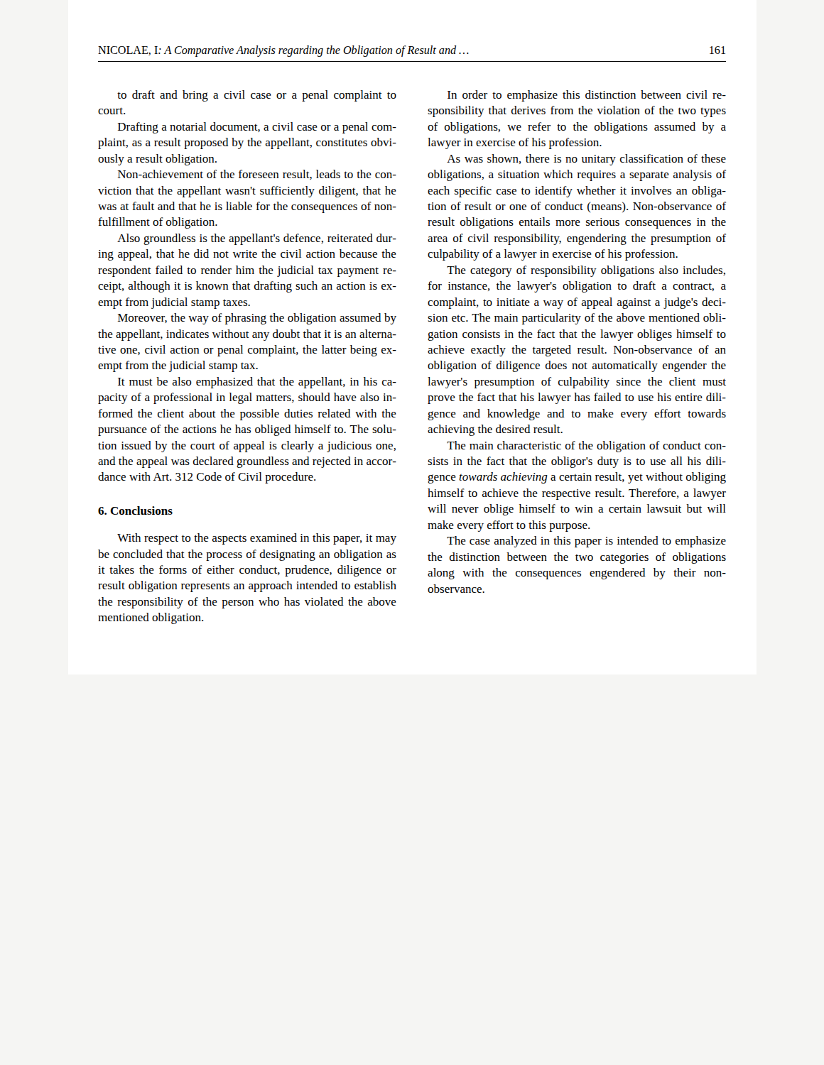NICOLAE, I: A Comparative Analysis regarding the Obligation of Result and … 161
to draft and bring a civil case or a penal complaint to court.
Drafting a notarial document, a civil case or a penal complaint, as a result proposed by the appellant, constitutes obviously a result obligation.
Non-achievement of the foreseen result, leads to the conviction that the appellant wasn't sufficiently diligent, that he was at fault and that he is liable for the consequences of non-fulfillment of obligation.
Also groundless is the appellant's defence, reiterated during appeal, that he did not write the civil action because the respondent failed to render him the judicial tax payment receipt, although it is known that drafting such an action is exempt from judicial stamp taxes.
Moreover, the way of phrasing the obligation assumed by the appellant, indicates without any doubt that it is an alternative one, civil action or penal complaint, the latter being exempt from the judicial stamp tax.
It must be also emphasized that the appellant, in his capacity of a professional in legal matters, should have also informed the client about the possible duties related with the pursuance of the actions he has obliged himself to. The solution issued by the court of appeal is clearly a judicious one, and the appeal was declared groundless and rejected in accordance with Art. 312 Code of Civil procedure.
6. Conclusions
With respect to the aspects examined in this paper, it may be concluded that the process of designating an obligation as it takes the forms of either conduct, prudence, diligence or result obligation represents an approach intended to establish the responsibility of the person who has violated the above mentioned obligation.
In order to emphasize this distinction between civil responsibility that derives from the violation of the two types of obligations, we refer to the obligations assumed by a lawyer in exercise of his profession.
As was shown, there is no unitary classification of these obligations, a situation which requires a separate analysis of each specific case to identify whether it involves an obligation of result or one of conduct (means). Non-observance of result obligations entails more serious consequences in the area of civil responsibility, engendering the presumption of culpability of a lawyer in exercise of his profession.
The category of responsibility obligations also includes, for instance, the lawyer's obligation to draft a contract, a complaint, to initiate a way of appeal against a judge's decision etc. The main particularity of the above mentioned obligation consists in the fact that the lawyer obliges himself to achieve exactly the targeted result. Non-observance of an obligation of diligence does not automatically engender the lawyer's presumption of culpability since the client must prove the fact that his lawyer has failed to use his entire diligence and knowledge and to make every effort towards achieving the desired result.
The main characteristic of the obligation of conduct consists in the fact that the obligor's duty is to use all his diligence towards achieving a certain result, yet without obliging himself to achieve the respective result. Therefore, a lawyer will never oblige himself to win a certain lawsuit but will make every effort to this purpose.
The case analyzed in this paper is intended to emphasize the distinction between the two categories of obligations along with the consequences engendered by their non-observance.